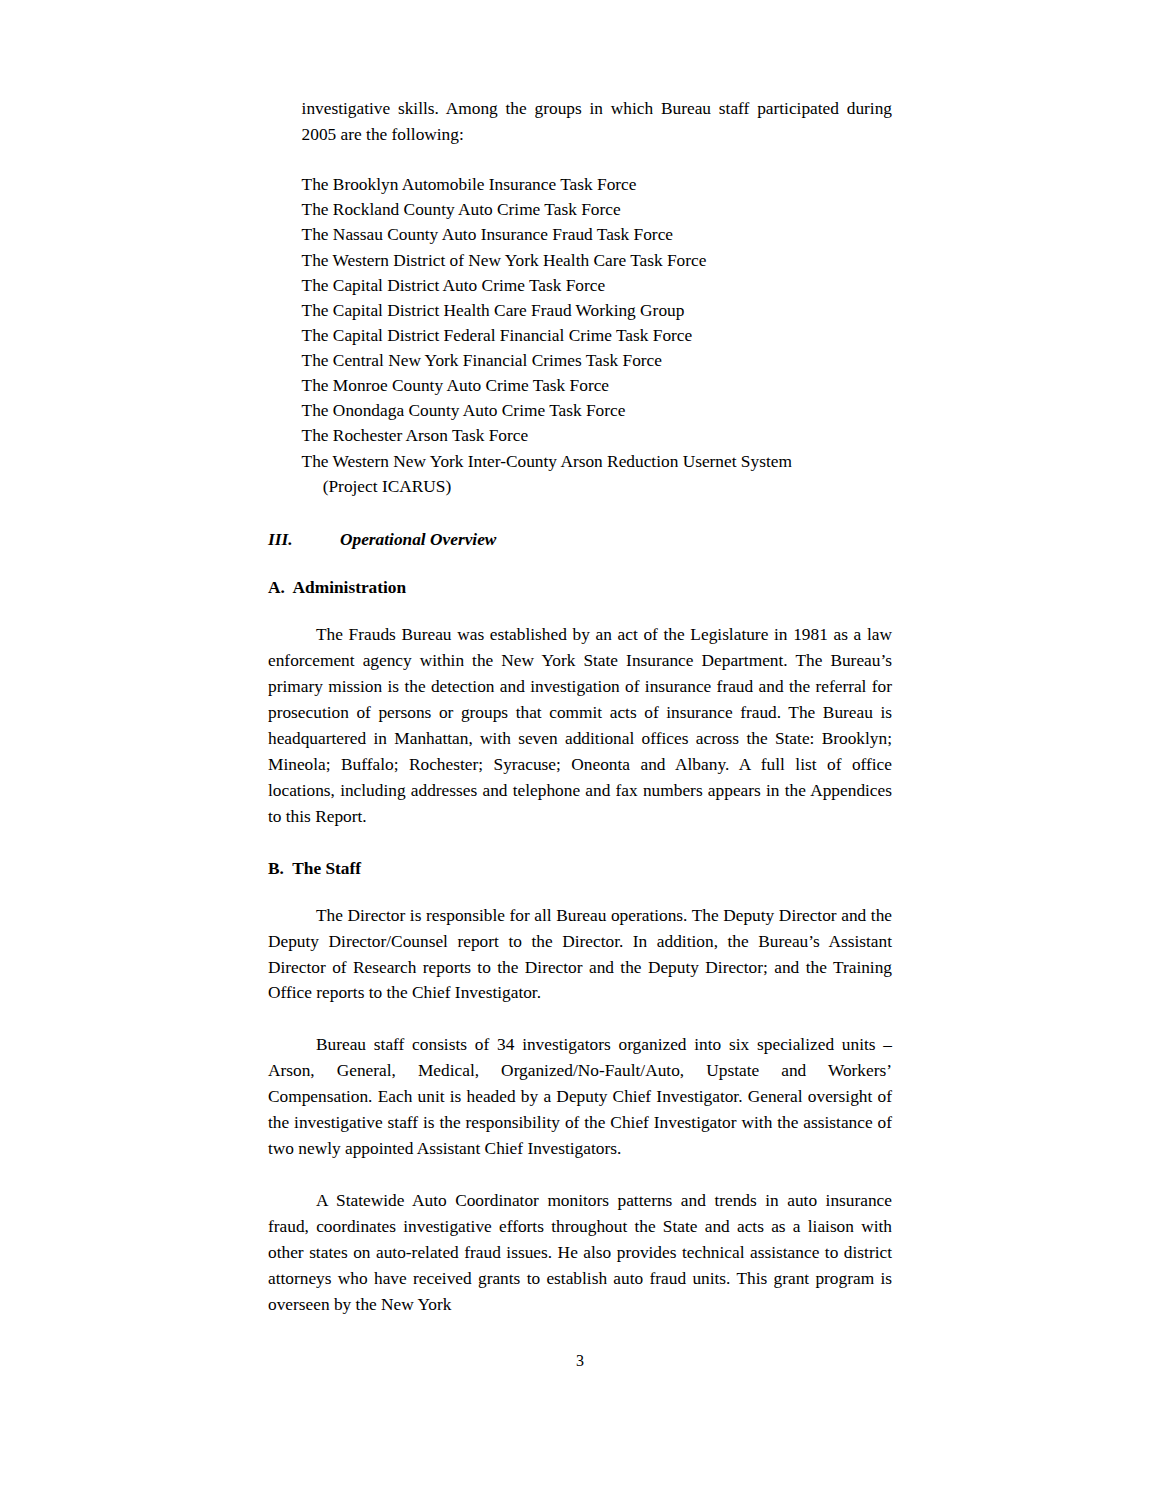investigative skills. Among the groups in which Bureau staff participated during 2005 are the following:
The Brooklyn Automobile Insurance Task Force
The Rockland County Auto Crime Task Force
The Nassau County Auto Insurance Fraud Task Force
The Western District of New York Health Care Task Force
The Capital District Auto Crime Task Force
The Capital District Health Care Fraud Working Group
The Capital District Federal Financial Crime Task Force
The Central New York Financial Crimes Task Force
The Monroe County Auto Crime Task Force
The Onondaga County Auto Crime Task Force
The Rochester Arson Task Force
The Western New York Inter-County Arson Reduction Usernet System(Project ICARUS)
III. Operational Overview
A. Administration
The Frauds Bureau was established by an act of the Legislature in 1981 as a law enforcement agency within the New York State Insurance Department. The Bureau’s primary mission is the detection and investigation of insurance fraud and the referral for prosecution of persons or groups that commit acts of insurance fraud. The Bureau is headquartered in Manhattan, with seven additional offices across the State: Brooklyn; Mineola; Buffalo; Rochester; Syracuse; Oneonta and Albany. A full list of office locations, including addresses and telephone and fax numbers appears in the Appendices to this Report.
B. The Staff
The Director is responsible for all Bureau operations. The Deputy Director and the Deputy Director/Counsel report to the Director. In addition, the Bureau’s Assistant Director of Research reports to the Director and the Deputy Director; and the Training Office reports to the Chief Investigator.
Bureau staff consists of 34 investigators organized into six specialized units – Arson, General, Medical, Organized/No-Fault/Auto, Upstate and Workers’ Compensation. Each unit is headed by a Deputy Chief Investigator. General oversight of the investigative staff is the responsibility of the Chief Investigator with the assistance of two newly appointed Assistant Chief Investigators.
A Statewide Auto Coordinator monitors patterns and trends in auto insurance fraud, coordinates investigative efforts throughout the State and acts as a liaison with other states on auto-related fraud issues. He also provides technical assistance to district attorneys who have received grants to establish auto fraud units. This grant program is overseen by the New York
3